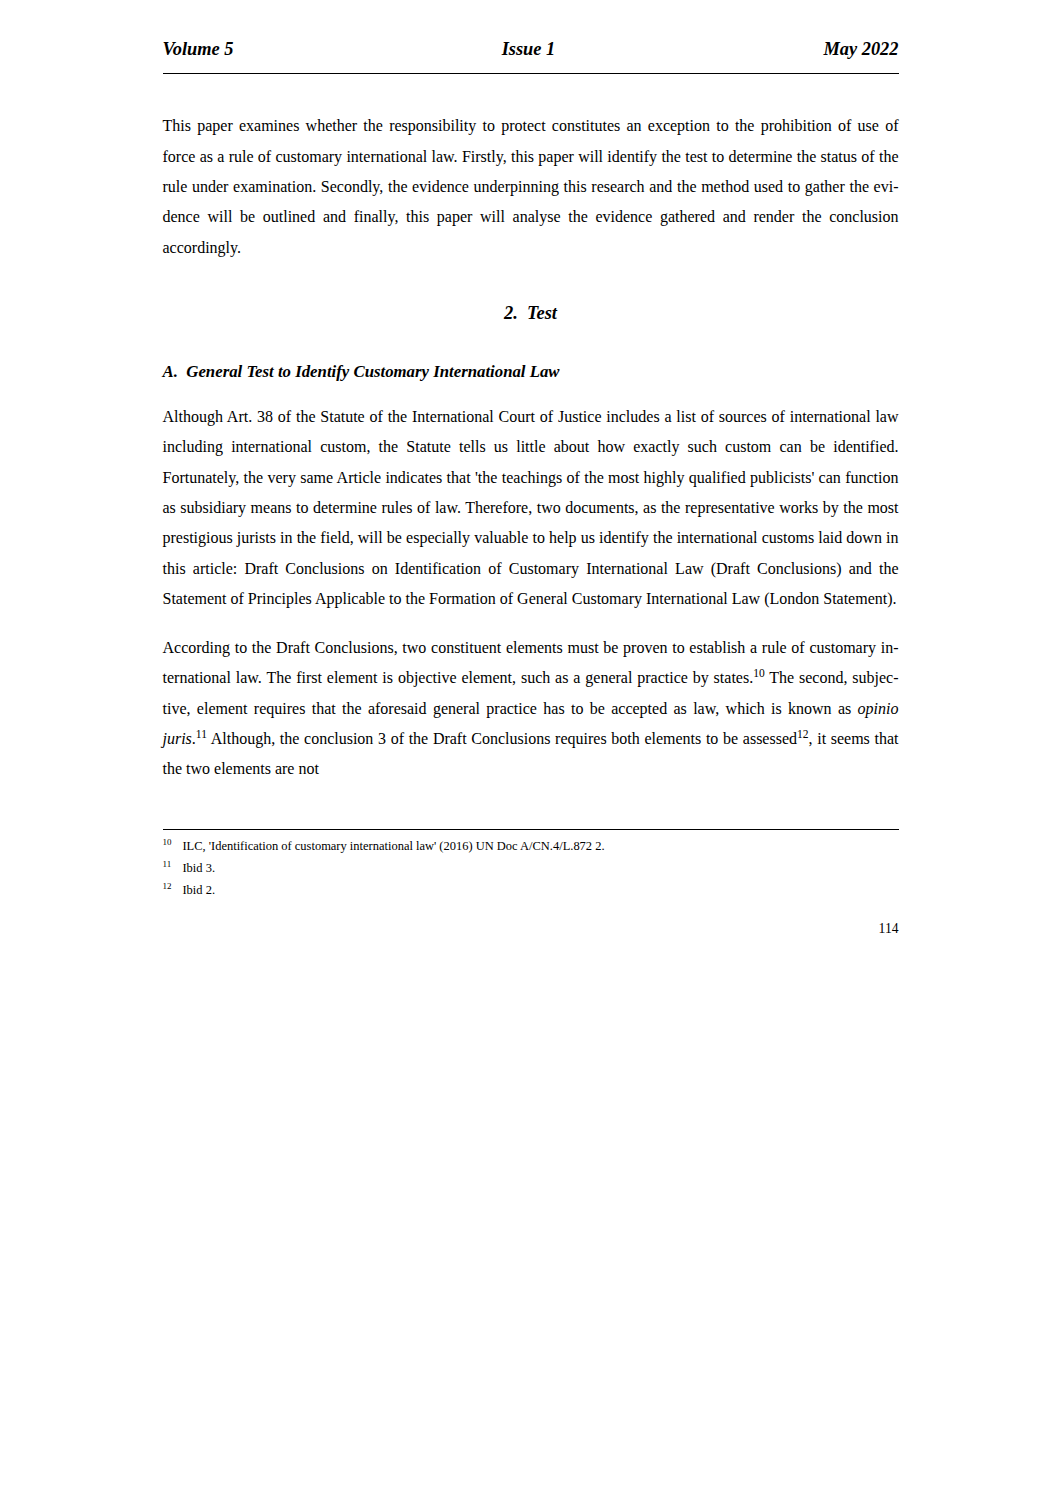Volume 5 Issue 1 May 2022
This paper examines whether the responsibility to protect constitutes an exception to the prohibition of use of force as a rule of customary international law. Firstly, this paper will identify the test to determine the status of the rule under examination. Secondly, the evidence underpinning this research and the method used to gather the evidence will be outlined and finally, this paper will analyse the evidence gathered and render the conclusion accordingly.
2. Test
A. General Test to Identify Customary International Law
Although Art. 38 of the Statute of the International Court of Justice includes a list of sources of international law including international custom, the Statute tells us little about how exactly such custom can be identified. Fortunately, the very same Article indicates that 'the teachings of the most highly qualified publicists' can function as subsidiary means to determine rules of law. Therefore, two documents, as the representative works by the most prestigious jurists in the field, will be especially valuable to help us identify the international customs laid down in this article: Draft Conclusions on Identification of Customary International Law (Draft Conclusions) and the Statement of Principles Applicable to the Formation of General Customary International Law (London Statement).
According to the Draft Conclusions, two constituent elements must be proven to establish a rule of customary international law. The first element is objective element, such as a general practice by states.10 The second, subjective, element requires that the aforesaid general practice has to be accepted as law, which is known as opinio juris.11 Although, the conclusion 3 of the Draft Conclusions requires both elements to be assessed12, it seems that the two elements are not
10 ILC, 'Identification of customary international law' (2016) UN Doc A/CN.4/L.872 2.
11 Ibid 3.
12 Ibid 2.
114